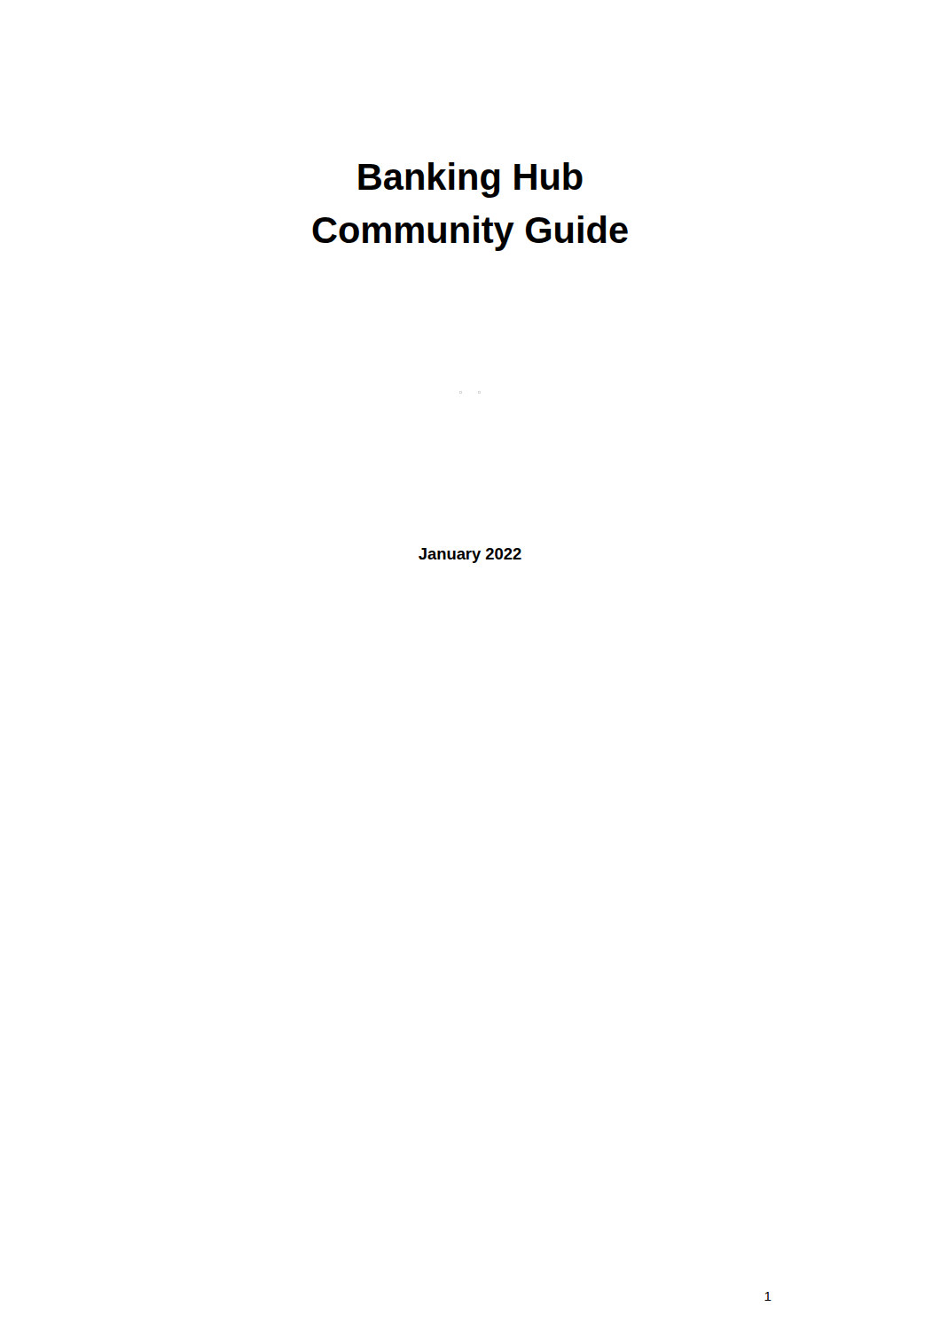Banking Hub
Community Guide
January 2022
1